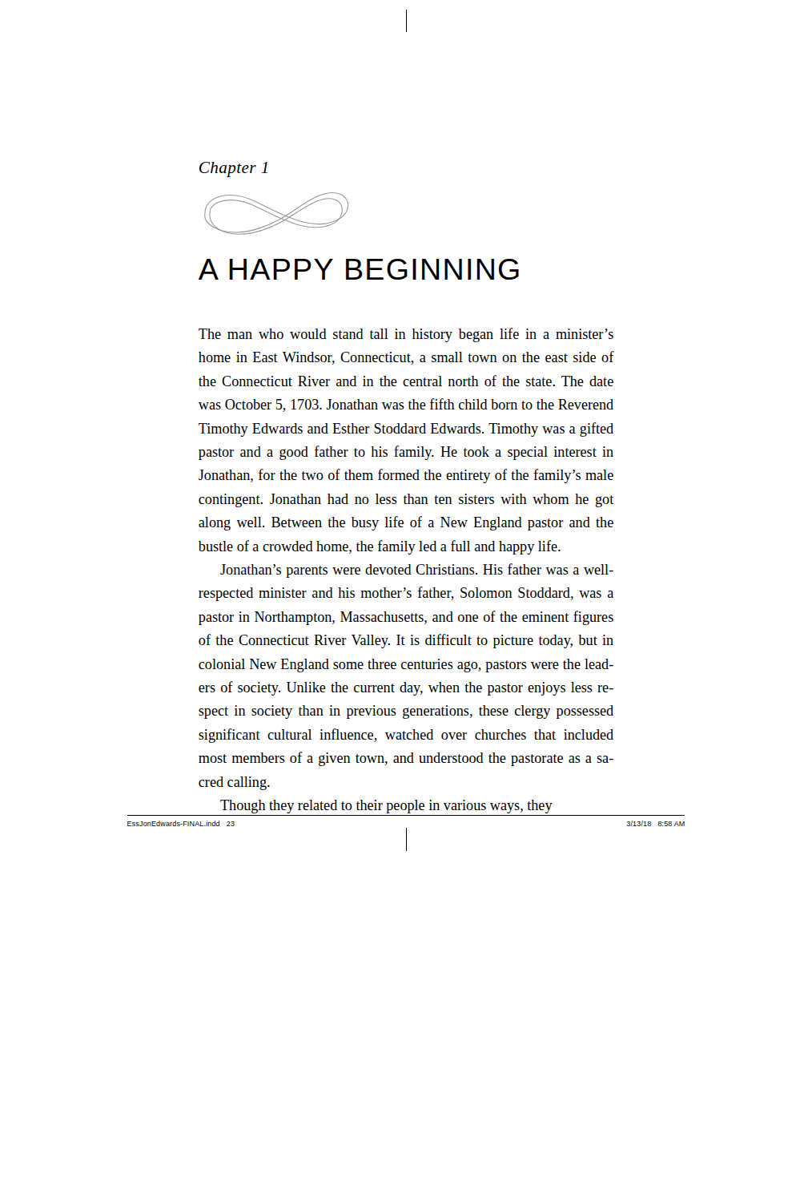Chapter 1
A HAPPY BEGINNING
The man who would stand tall in history began life in a minister’s home in East Windsor, Connecticut, a small town on the east side of the Connecticut River and in the central north of the state. The date was October 5, 1703. Jonathan was the fifth child born to the Reverend Timothy Edwards and Esther Stoddard Edwards. Timothy was a gifted pastor and a good father to his family. He took a special interest in Jonathan, for the two of them formed the entirety of the family’s male contingent. Jonathan had no less than ten sisters with whom he got along well. Between the busy life of a New England pastor and the bustle of a crowded home, the family led a full and happy life.
Jonathan’s parents were devoted Christians. His father was a well-respected minister and his mother’s father, Solomon Stoddard, was a pastor in Northampton, Massachusetts, and one of the eminent figures of the Connecticut River Valley. It is difficult to picture today, but in colonial New England some three centuries ago, pastors were the leaders of society. Unlike the current day, when the pastor enjoys less respect in society than in previous generations, these clergy possessed significant cultural influence, watched over churches that included most members of a given town, and understood the pastorate as a sacred calling.
Though they related to their people in various ways, they
EssJonEdwards-FINAL.indd 23 3/13/18 8:58 AM